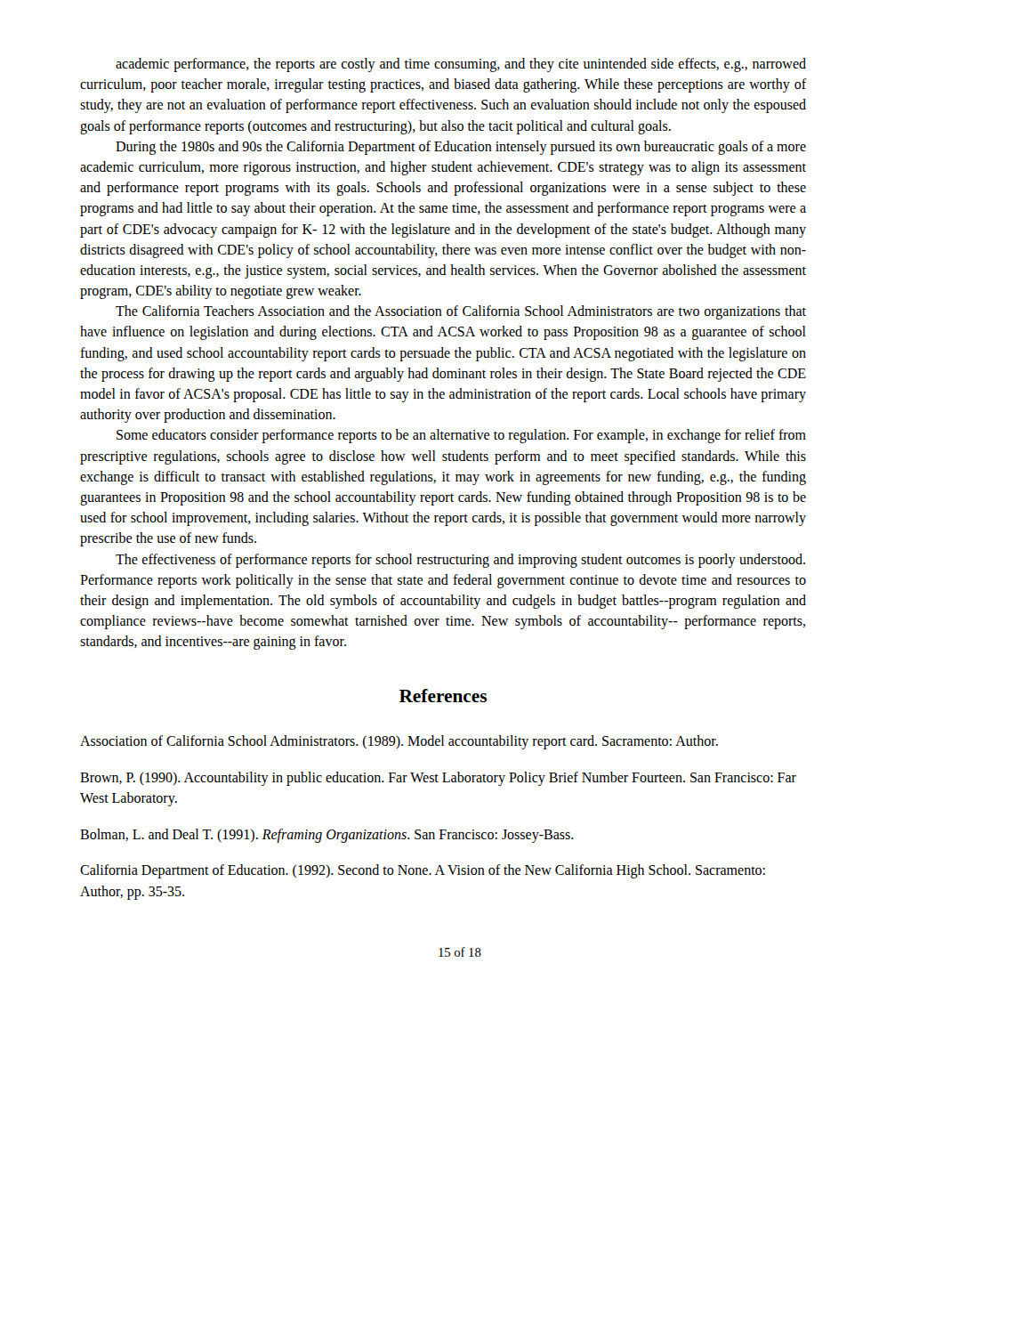academic performance, the reports are costly and time consuming, and they cite unintended side effects, e.g., narrowed curriculum, poor teacher morale, irregular testing practices, and biased data gathering. While these perceptions are worthy of study, they are not an evaluation of performance report effectiveness. Such an evaluation should include not only the espoused goals of performance reports (outcomes and restructuring), but also the tacit political and cultural goals.
During the 1980s and 90s the California Department of Education intensely pursued its own bureaucratic goals of a more academic curriculum, more rigorous instruction, and higher student achievement. CDE's strategy was to align its assessment and performance report programs with its goals. Schools and professional organizations were in a sense subject to these programs and had little to say about their operation. At the same time, the assessment and performance report programs were a part of CDE's advocacy campaign for K- 12 with the legislature and in the development of the state's budget. Although many districts disagreed with CDE's policy of school accountability, there was even more intense conflict over the budget with non-education interests, e.g., the justice system, social services, and health services. When the Governor abolished the assessment program, CDE's ability to negotiate grew weaker.
The California Teachers Association and the Association of California School Administrators are two organizations that have influence on legislation and during elections. CTA and ACSA worked to pass Proposition 98 as a guarantee of school funding, and used school accountability report cards to persuade the public. CTA and ACSA negotiated with the legislature on the process for drawing up the report cards and arguably had dominant roles in their design. The State Board rejected the CDE model in favor of ACSA's proposal. CDE has little to say in the administration of the report cards. Local schools have primary authority over production and dissemination.
Some educators consider performance reports to be an alternative to regulation. For example, in exchange for relief from prescriptive regulations, schools agree to disclose how well students perform and to meet specified standards. While this exchange is difficult to transact with established regulations, it may work in agreements for new funding, e.g., the funding guarantees in Proposition 98 and the school accountability report cards. New funding obtained through Proposition 98 is to be used for school improvement, including salaries. Without the report cards, it is possible that government would more narrowly prescribe the use of new funds.
The effectiveness of performance reports for school restructuring and improving student outcomes is poorly understood. Performance reports work politically in the sense that state and federal government continue to devote time and resources to their design and implementation. The old symbols of accountability and cudgels in budget battles--program regulation and compliance reviews--have become somewhat tarnished over time. New symbols of accountability-- performance reports, standards, and incentives--are gaining in favor.
References
Association of California School Administrators. (1989). Model accountability report card. Sacramento: Author.
Brown, P. (1990). Accountability in public education. Far West Laboratory Policy Brief Number Fourteen. San Francisco: Far West Laboratory.
Bolman, L. and Deal T. (1991). Reframing Organizations. San Francisco: Jossey-Bass.
California Department of Education. (1992). Second to None. A Vision of the New California High School. Sacramento: Author, pp. 35-35.
15 of 18